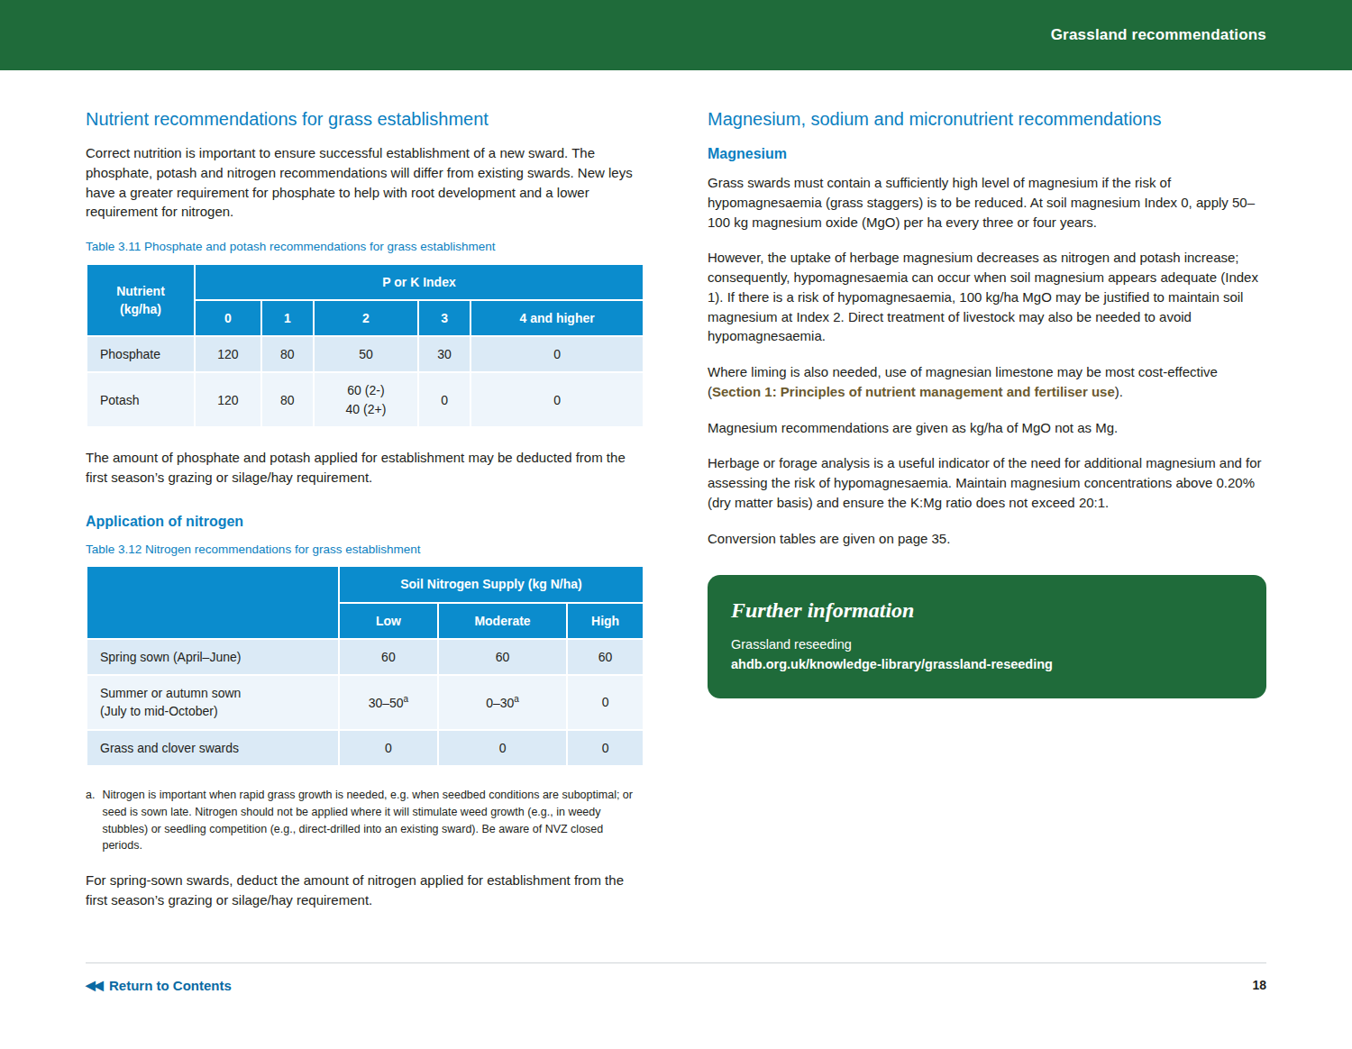Grassland recommendations
Nutrient recommendations for grass establishment
Correct nutrition is important to ensure successful establishment of a new sward. The phosphate, potash and nitrogen recommendations will differ from existing swards. New leys have a greater requirement for phosphate to help with root development and a lower requirement for nitrogen.
Table 3.11 Phosphate and potash recommendations for grass establishment
| Nutrient (kg/ha) | P or K Index |
| --- | --- |
| 0 | 1 | 2 | 3 | 4 and higher |
| Phosphate | 120 | 80 | 50 | 30 | 0 |
| Potash | 120 | 80 | 60 (2-) 40 (2+) | 0 | 0 |
The amount of phosphate and potash applied for establishment may be deducted from the first season’s grazing or silage/hay requirement.
Application of nitrogen
Table 3.12 Nitrogen recommendations for grass establishment
| | Soil Nitrogen Supply (kg N/ha) |
| --- | --- |
| Low | Moderate | High |
| Spring sown (April–June) | 60 | 60 | 60 |
| Summer or autumn sown (July to mid-October) | 30–50 a | 0–30 a | 0 |
| Grass and clover swards | 0 | 0 | 0 |
a. Nitrogen is important when rapid grass growth is needed, e.g. when seedbed conditions are suboptimal; or seed is sown late. Nitrogen should not be applied where it will stimulate weed growth (e.g., in weedy stubbles) or seedling competition (e.g., direct-drilled into an existing sward). Be aware of NVZ closed periods.
For spring-sown swards, deduct the amount of nitrogen applied for establishment from the first season’s grazing or silage/hay requirement.
Magnesium, sodium and micronutrient recommendations
Magnesium
Grass swards must contain a sufficiently high level of magnesium if the risk of hypomagnesaemia (grass staggers) is to be reduced. At soil magnesium Index 0, apply 50–100 kg magnesium oxide (MgO) per ha every three or four years.
However, the uptake of herbage magnesium decreases as nitrogen and potash increase; consequently, hypomagnesaemia can occur when soil magnesium appears adequate (Index 1). If there is a risk of hypomagnesaemia, 100 kg/ha MgO may be justified to maintain soil magnesium at Index 2. Direct treatment of livestock may also be needed to avoid hypomagnesaemia.
Where liming is also needed, use of magnesian limestone may be most cost-effective (Section 1: Principles of nutrient management and fertiliser use).
Magnesium recommendations are given as kg/ha of MgO not as Mg.
Herbage or forage analysis is a useful indicator of the need for additional magnesium and for assessing the risk of hypomagnesaemia. Maintain magnesium concentrations above 0.20% (dry matter basis) and ensure the K:Mg ratio does not exceed 20:1.
Conversion tables are given on page 35.
Further information
Grassland reseeding
ahdb.org.uk/knowledge-library/grassland-reseeding
◀◀ Return to Contents
18